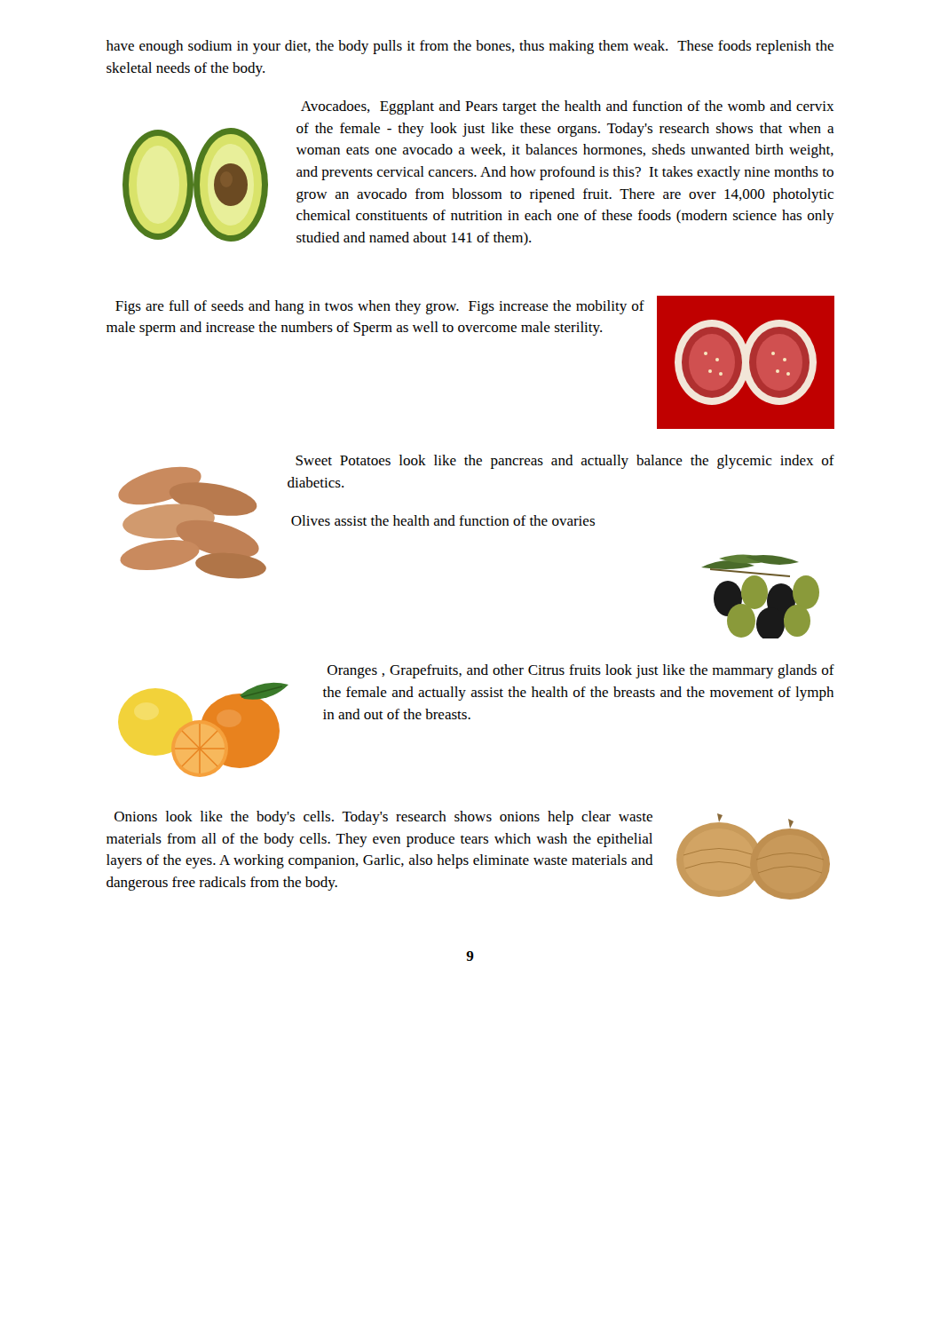have enough sodium in your diet, the body pulls it from the bones, thus making them weak. These foods replenish the skeletal needs of the body.
Avocadoes, Eggplant and Pears target the health and function of the womb and cervix of the female - they look just like these organs. Today's research shows that when a woman eats one avocado a week, it balances hormones, sheds unwanted birth weight, and prevents cervical cancers. And how profound is this? It takes exactly nine months to grow an avocado from blossom to ripened fruit. There are over 14,000 photolytic chemical constituents of nutrition in each one of these foods (modern science has only studied and named about 141 of them).
Figs are full of seeds and hang in twos when they grow. Figs increase the mobility of male sperm and increase the numbers of Sperm as well to overcome male sterility.
Sweet Potatoes look like the pancreas and actually balance the glycemic index of diabetics.
Olives assist the health and function of the ovaries
Oranges , Grapefruits, and other Citrus fruits look just like the mammary glands of the female and actually assist the health of the breasts and the movement of lymph in and out of the breasts.
Onions look like the body's cells. Today's research shows onions help clear waste materials from all of the body cells. They even produce tears which wash the epithelial layers of the eyes. A working companion, Garlic, also helps eliminate waste materials and dangerous free radicals from the body.
9